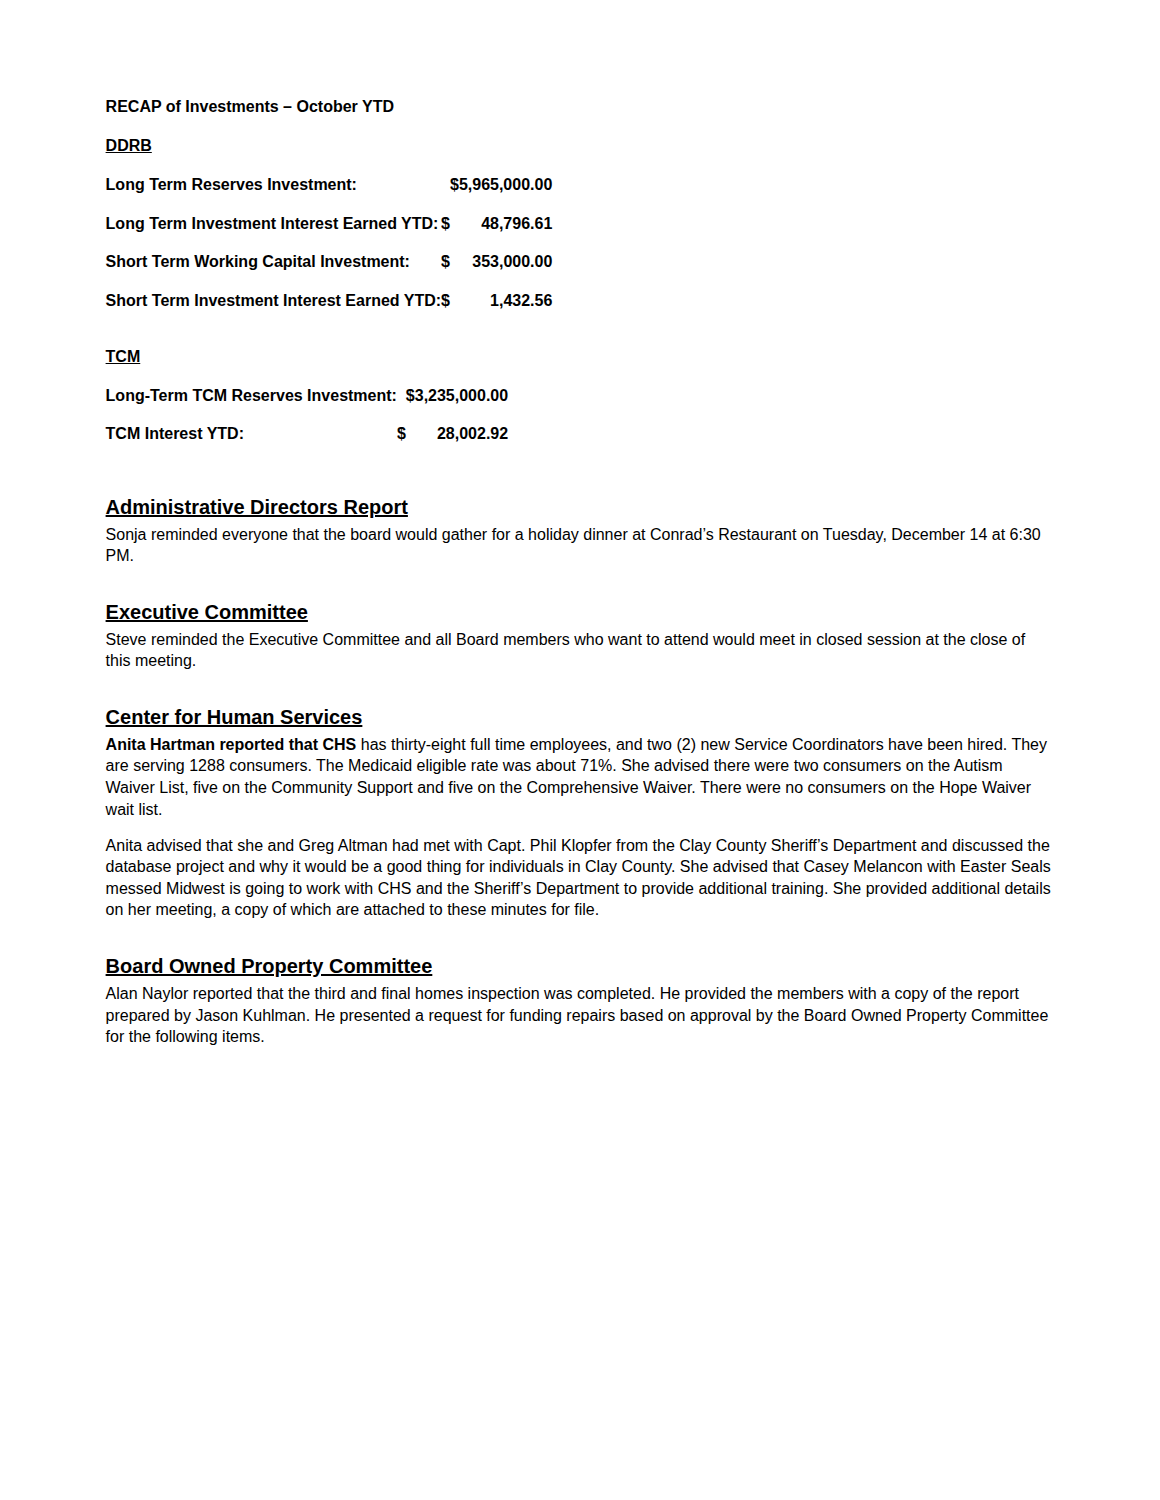RECAP of Investments – October YTD
DDRB
| Long Term Reserves Investment: | | $5,965,000.00 |
| Long Term Investment Interest Earned YTD: | $ | 48,796.61 |
| Short Term Working Capital Investment: | $ | 353,000.00 |
| Short Term Investment Interest Earned YTD: | $ | 1,432.56 |
TCM
| Long-Term TCM Reserves Investment: | | $3,235,000.00 |
| TCM Interest YTD: | $ | 28,002.92 |
Administrative Directors Report
Sonja reminded everyone that the board would gather for a holiday dinner at Conrad’s Restaurant on Tuesday, December 14 at 6:30 PM.
Executive Committee
Steve reminded the Executive Committee and all Board members who want to attend would meet in closed session at the close of this meeting.
Center for Human Services
Anita Hartman reported that CHS has thirty-eight full time employees, and two (2) new Service Coordinators have been hired. They are serving 1288 consumers. The Medicaid eligible rate was about 71%. She advised there were two consumers on the Autism Waiver List, five on the Community Support and five on the Comprehensive Waiver. There were no consumers on the Hope Waiver wait list.
Anita advised that she and Greg Altman had met with Capt. Phil Klopfer from the Clay County Sheriff’s Department and discussed the database project and why it would be a good thing for individuals in Clay County. She advised that Casey Melancon with Easter Seals messed Midwest is going to work with CHS and the Sheriff’s Department to provide additional training. She provided additional details on her meeting, a copy of which are attached to these minutes for file.
Board Owned Property Committee
Alan Naylor reported that the third and final homes inspection was completed. He provided the members with a copy of the report prepared by Jason Kuhlman. He presented a request for funding repairs based on approval by the Board Owned Property Committee for the following items.